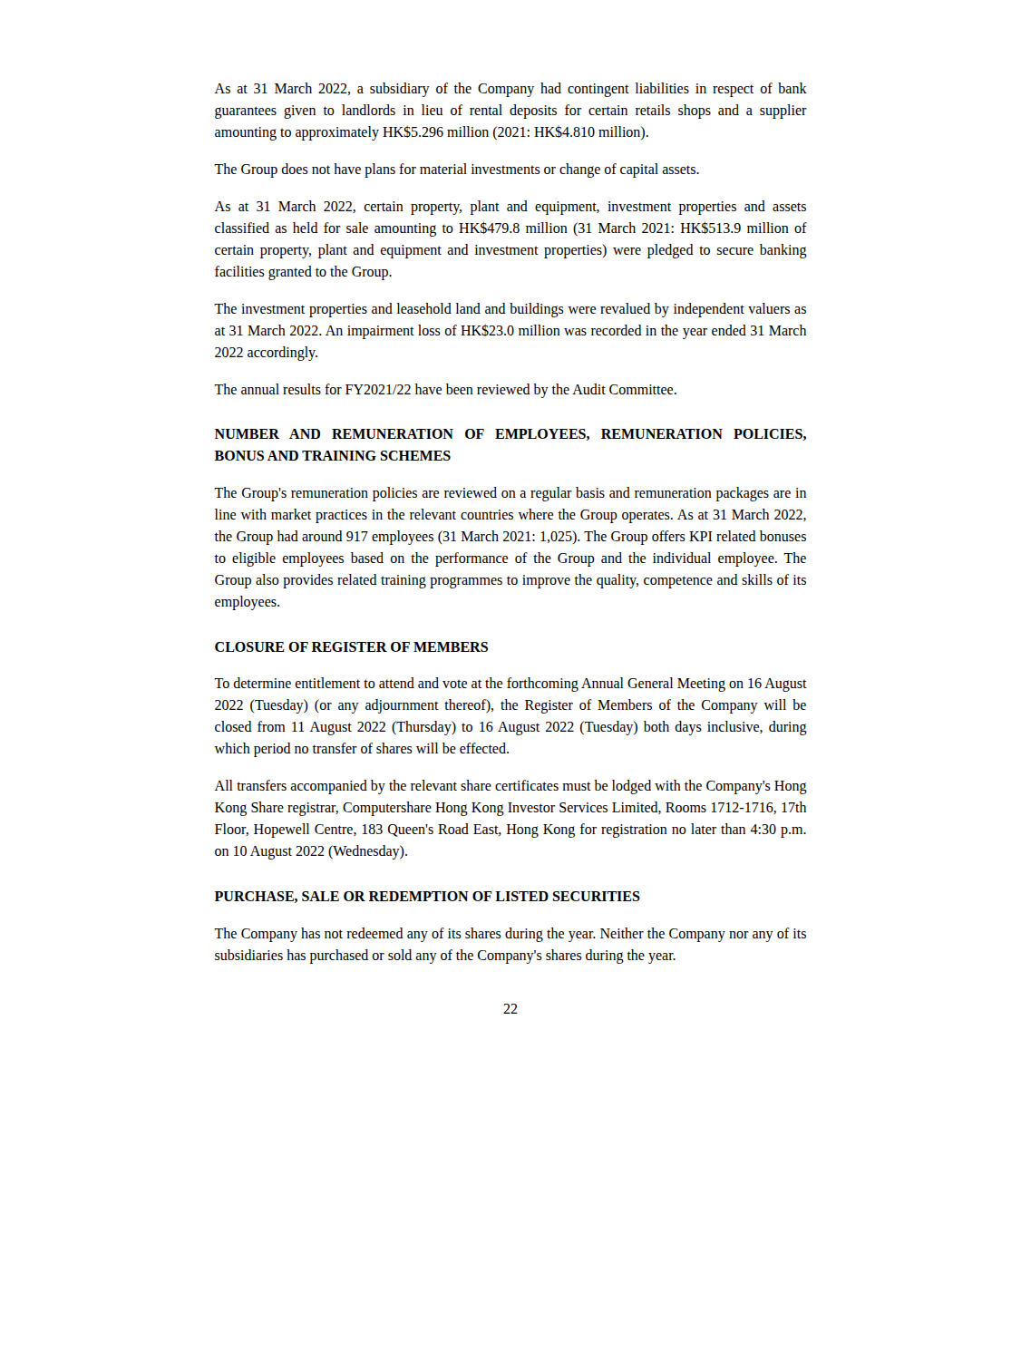As at 31 March 2022, a subsidiary of the Company had contingent liabilities in respect of bank guarantees given to landlords in lieu of rental deposits for certain retails shops and a supplier amounting to approximately HK$5.296 million (2021: HK$4.810 million).
The Group does not have plans for material investments or change of capital assets.
As at 31 March 2022, certain property, plant and equipment, investment properties and assets classified as held for sale amounting to HK$479.8 million (31 March 2021: HK$513.9 million of certain property, plant and equipment and investment properties) were pledged to secure banking facilities granted to the Group.
The investment properties and leasehold land and buildings were revalued by independent valuers as at 31 March 2022. An impairment loss of HK$23.0 million was recorded in the year ended 31 March 2022 accordingly.
The annual results for FY2021/22 have been reviewed by the Audit Committee.
NUMBER AND REMUNERATION OF EMPLOYEES, REMUNERATION POLICIES, BONUS AND TRAINING SCHEMES
The Group's remuneration policies are reviewed on a regular basis and remuneration packages are in line with market practices in the relevant countries where the Group operates. As at 31 March 2022, the Group had around 917 employees (31 March 2021: 1,025). The Group offers KPI related bonuses to eligible employees based on the performance of the Group and the individual employee. The Group also provides related training programmes to improve the quality, competence and skills of its employees.
CLOSURE OF REGISTER OF MEMBERS
To determine entitlement to attend and vote at the forthcoming Annual General Meeting on 16 August 2022 (Tuesday) (or any adjournment thereof), the Register of Members of the Company will be closed from 11 August 2022 (Thursday) to 16 August 2022 (Tuesday) both days inclusive, during which period no transfer of shares will be effected.
All transfers accompanied by the relevant share certificates must be lodged with the Company's Hong Kong Share registrar, Computershare Hong Kong Investor Services Limited, Rooms 1712-1716, 17th Floor, Hopewell Centre, 183 Queen's Road East, Hong Kong for registration no later than 4:30 p.m. on 10 August 2022 (Wednesday).
PURCHASE, SALE OR REDEMPTION OF LISTED SECURITIES
The Company has not redeemed any of its shares during the year. Neither the Company nor any of its subsidiaries has purchased or sold any of the Company's shares during the year.
22